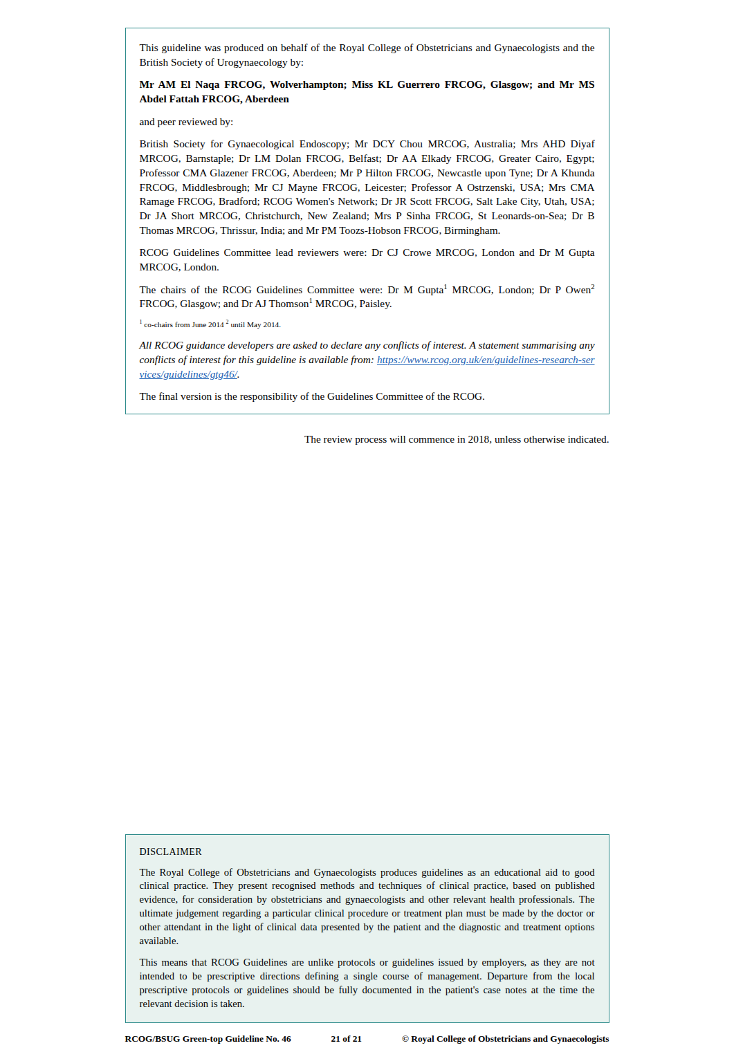This guideline was produced on behalf of the Royal College of Obstetricians and Gynaecologists and the British Society of Urogynaecology by:
Mr AM El Naqa FRCOG, Wolverhampton; Miss KL Guerrero FRCOG, Glasgow; and Mr MS Abdel Fattah FRCOG, Aberdeen
and peer reviewed by:
British Society for Gynaecological Endoscopy; Mr DCY Chou MRCOG, Australia; Mrs AHD Diyaf MRCOG, Barnstaple; Dr LM Dolan FRCOG, Belfast; Dr AA Elkady FRCOG, Greater Cairo, Egypt; Professor CMA Glazener FRCOG, Aberdeen; Mr P Hilton FRCOG, Newcastle upon Tyne; Dr A Khunda FRCOG, Middlesbrough; Mr CJ Mayne FRCOG, Leicester; Professor A Ostrzenski, USA; Mrs CMA Ramage FRCOG, Bradford; RCOG Women's Network; Dr JR Scott FRCOG, Salt Lake City, Utah, USA; Dr JA Short MRCOG, Christchurch, New Zealand; Mrs P Sinha FRCOG, St Leonards-on-Sea; Dr B Thomas MRCOG, Thrissur, India; and Mr PM Toozs-Hobson FRCOG, Birmingham.
RCOG Guidelines Committee lead reviewers were: Dr CJ Crowe MRCOG, London and Dr M Gupta MRCOG, London.
The chairs of the RCOG Guidelines Committee were: Dr M Gupta1 MRCOG, London; Dr P Owen2 FRCOG, Glasgow; and Dr AJ Thomson1 MRCOG, Paisley.
1 co-chairs from June 2014 2 until May 2014.
All RCOG guidance developers are asked to declare any conflicts of interest. A statement summarising any conflicts of interest for this guideline is available from: https://www.rcog.org.uk/en/guidelines-research-services/guidelines/gtg46/.
The final version is the responsibility of the Guidelines Committee of the RCOG.
The review process will commence in 2018, unless otherwise indicated.
DISCLAIMER
The Royal College of Obstetricians and Gynaecologists produces guidelines as an educational aid to good clinical practice. They present recognised methods and techniques of clinical practice, based on published evidence, for consideration by obstetricians and gynaecologists and other relevant health professionals. The ultimate judgement regarding a particular clinical procedure or treatment plan must be made by the doctor or other attendant in the light of clinical data presented by the patient and the diagnostic and treatment options available.
This means that RCOG Guidelines are unlike protocols or guidelines issued by employers, as they are not intended to be prescriptive directions defining a single course of management. Departure from the local prescriptive protocols or guidelines should be fully documented in the patient's case notes at the time the relevant decision is taken.
RCOG/BSUG Green-top Guideline No. 46 21 of 21 © Royal College of Obstetricians and Gynaecologists